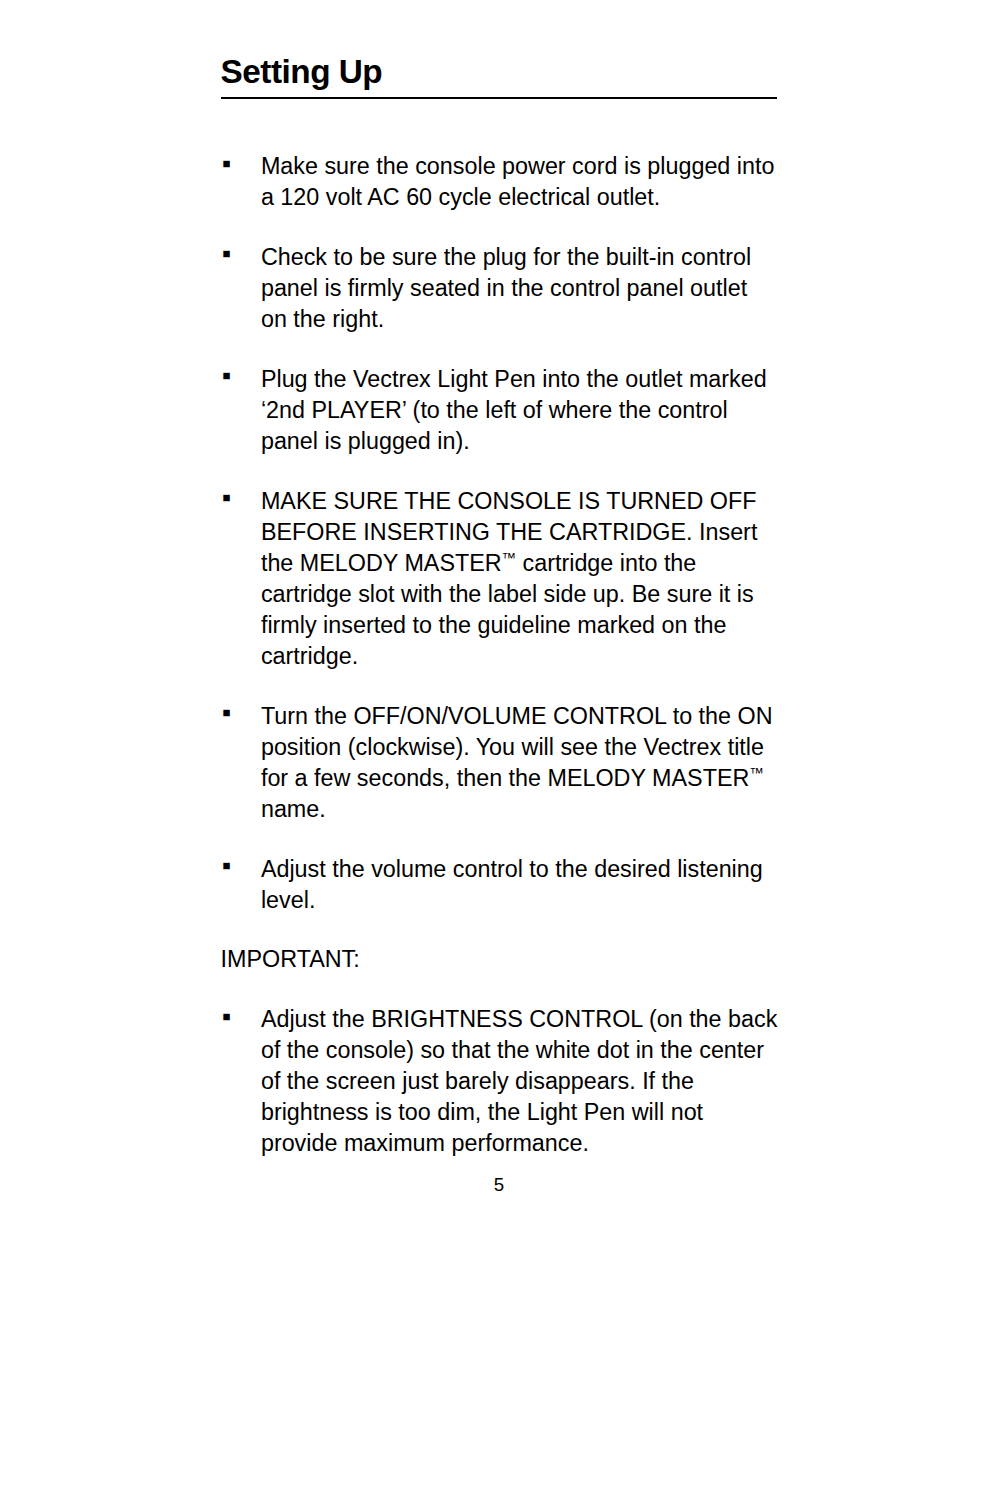Setting Up
Make sure the console power cord is plugged into a 120 volt AC 60 cycle electrical outlet.
Check to be sure the plug for the built-in control panel is firmly seated in the control panel outlet on the right.
Plug the Vectrex Light Pen into the outlet marked ‘2nd PLAYER’ (to the left of where the control panel is plugged in).
MAKE SURE THE CONSOLE IS TURNED OFF BEFORE INSERTING THE CARTRIDGE. Insert the MELODY MASTER™ cartridge into the cartridge slot with the label side up. Be sure it is firmly inserted to the guideline marked on the cartridge.
Turn the OFF/ON/VOLUME CONTROL to the ON position (clockwise). You will see the Vectrex title for a few seconds, then the MELODY MASTER™ name.
Adjust the volume control to the desired listening level.
IMPORTANT:
Adjust the BRIGHTNESS CONTROL (on the back of the console) so that the white dot in the center of the screen just barely disappears. If the brightness is too dim, the Light Pen will not provide maximum performance.
5